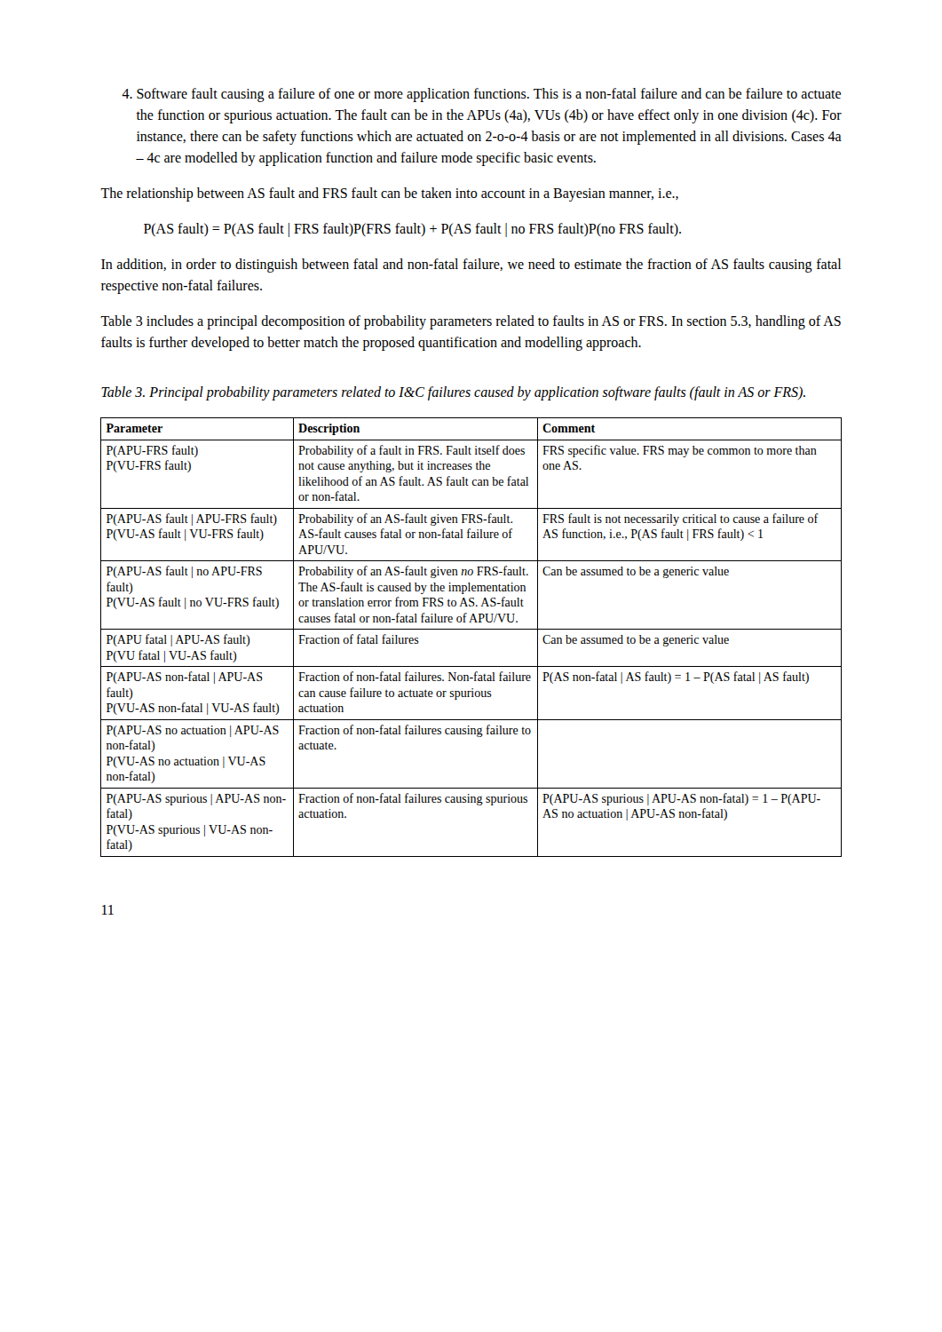Software fault causing a failure of one or more application functions. This is a non-fatal failure and can be failure to actuate the function or spurious actuation. The fault can be in the APUs (4a), VUs (4b) or have effect only in one division (4c). For instance, there can be safety functions which are actuated on 2-o-o-4 basis or are not implemented in all divisions. Cases 4a – 4c are modelled by application function and failure mode specific basic events.
The relationship between AS fault and FRS fault can be taken into account in a Bayesian manner, i.e.,
P(AS fault) = P(AS fault | FRS fault)P(FRS fault) + P(AS fault | no FRS fault)P(no FRS fault).
In addition, in order to distinguish between fatal and non-fatal failure, we need to estimate the fraction of AS faults causing fatal respective non-fatal failures.
Table 3 includes a principal decomposition of probability parameters related to faults in AS or FRS. In section 5.3, handling of AS faults is further developed to better match the proposed quantification and modelling approach.
Table 3. Principal probability parameters related to I&C failures caused by application software faults (fault in AS or FRS).
| Parameter | Description | Comment |
| --- | --- | --- |
| P(APU-FRS fault) P(VU-FRS fault) | Probability of a fault in FRS. Fault itself does not cause anything, but it increases the likelihood of an AS fault. AS fault can be fatal or non-fatal. | FRS specific value. FRS may be common to more than one AS. |
| P(APU-AS fault / APU-FRS fault) P(VU-AS fault / VU-FRS fault) | Probability of an AS-fault given FRS-fault. AS-fault causes fatal or non-fatal failure of APU/VU. | FRS fault is not necessarily critical to cause a failure of AS function, i.e., P(AS fault / FRS fault) < 1 |
| P(APU-AS fault / no APU-FRS fault) P(VU-AS fault / no VU-FRS fault) | Probability of an AS-fault given no FRS-fault. The AS-fault is caused by the implementation or translation error from FRS to AS. AS-fault causes fatal or non-fatal failure of APU/VU. | Can be assumed to be a generic value |
| P(APU fatal / APU-AS fault) P(VU fatal / VU-AS fault) | Fraction of fatal failures | Can be assumed to be a generic value |
| P(APU-AS non-fatal / APU-AS fault) P(VU-AS non-fatal / VU-AS fault) | Fraction of non-fatal failures. Non-fatal failure can cause failure to actuate or spurious actuation | P(AS non-fatal / AS fault) = 1 – P(AS fatal / AS fault) |
| P(APU-AS no actuation / APU-AS non-fatal) P(VU-AS no actuation / VU-AS non-fatal) | Fraction of non-fatal failures causing failure to actuate. | |
| P(APU-AS spurious / APU-AS non-fatal) P(VU-AS spurious / VU-AS non-fatal) | Fraction of non-fatal failures causing spurious actuation. | P(APU-AS spurious / APU-AS non-fatal) = 1 – P(APU-AS no actuation / APU-AS non-fatal) |
11